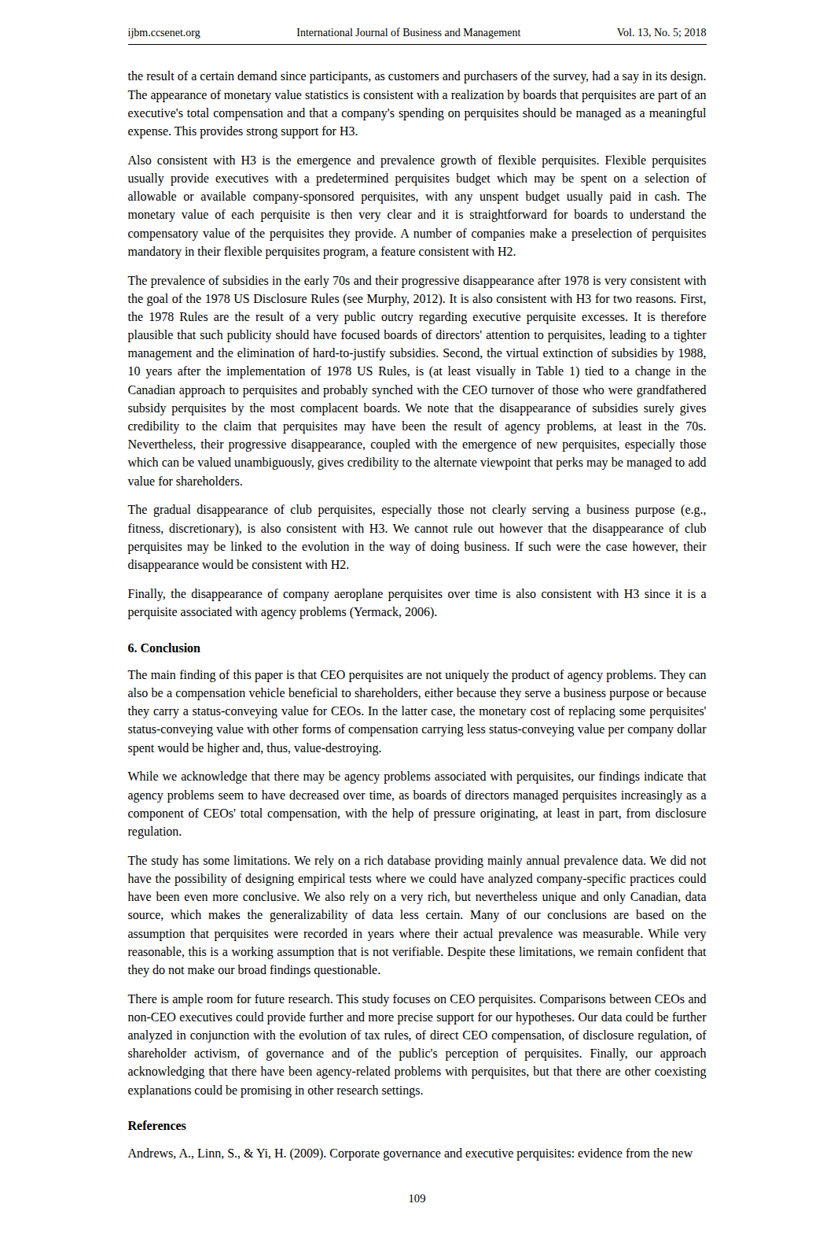ijbm.ccsenet.org International Journal of Business and Management Vol. 13, No. 5; 2018
the result of a certain demand since participants, as customers and purchasers of the survey, had a say in its design. The appearance of monetary value statistics is consistent with a realization by boards that perquisites are part of an executive's total compensation and that a company's spending on perquisites should be managed as a meaningful expense. This provides strong support for H3.
Also consistent with H3 is the emergence and prevalence growth of flexible perquisites. Flexible perquisites usually provide executives with a predetermined perquisites budget which may be spent on a selection of allowable or available company-sponsored perquisites, with any unspent budget usually paid in cash. The monetary value of each perquisite is then very clear and it is straightforward for boards to understand the compensatory value of the perquisites they provide. A number of companies make a preselection of perquisites mandatory in their flexible perquisites program, a feature consistent with H2.
The prevalence of subsidies in the early 70s and their progressive disappearance after 1978 is very consistent with the goal of the 1978 US Disclosure Rules (see Murphy, 2012). It is also consistent with H3 for two reasons. First, the 1978 Rules are the result of a very public outcry regarding executive perquisite excesses. It is therefore plausible that such publicity should have focused boards of directors' attention to perquisites, leading to a tighter management and the elimination of hard-to-justify subsidies. Second, the virtual extinction of subsidies by 1988, 10 years after the implementation of 1978 US Rules, is (at least visually in Table 1) tied to a change in the Canadian approach to perquisites and probably synched with the CEO turnover of those who were grandfathered subsidy perquisites by the most complacent boards. We note that the disappearance of subsidies surely gives credibility to the claim that perquisites may have been the result of agency problems, at least in the 70s. Nevertheless, their progressive disappearance, coupled with the emergence of new perquisites, especially those which can be valued unambiguously, gives credibility to the alternate viewpoint that perks may be managed to add value for shareholders.
The gradual disappearance of club perquisites, especially those not clearly serving a business purpose (e.g., fitness, discretionary), is also consistent with H3. We cannot rule out however that the disappearance of club perquisites may be linked to the evolution in the way of doing business. If such were the case however, their disappearance would be consistent with H2.
Finally, the disappearance of company aeroplane perquisites over time is also consistent with H3 since it is a perquisite associated with agency problems (Yermack, 2006).
6. Conclusion
The main finding of this paper is that CEO perquisites are not uniquely the product of agency problems. They can also be a compensation vehicle beneficial to shareholders, either because they serve a business purpose or because they carry a status-conveying value for CEOs. In the latter case, the monetary cost of replacing some perquisites' status-conveying value with other forms of compensation carrying less status-conveying value per company dollar spent would be higher and, thus, value-destroying.
While we acknowledge that there may be agency problems associated with perquisites, our findings indicate that agency problems seem to have decreased over time, as boards of directors managed perquisites increasingly as a component of CEOs' total compensation, with the help of pressure originating, at least in part, from disclosure regulation.
The study has some limitations. We rely on a rich database providing mainly annual prevalence data. We did not have the possibility of designing empirical tests where we could have analyzed company-specific practices could have been even more conclusive. We also rely on a very rich, but nevertheless unique and only Canadian, data source, which makes the generalizability of data less certain. Many of our conclusions are based on the assumption that perquisites were recorded in years where their actual prevalence was measurable. While very reasonable, this is a working assumption that is not verifiable. Despite these limitations, we remain confident that they do not make our broad findings questionable.
There is ample room for future research. This study focuses on CEO perquisites. Comparisons between CEOs and non-CEO executives could provide further and more precise support for our hypotheses. Our data could be further analyzed in conjunction with the evolution of tax rules, of direct CEO compensation, of disclosure regulation, of shareholder activism, of governance and of the public's perception of perquisites. Finally, our approach acknowledging that there have been agency-related problems with perquisites, but that there are other coexisting explanations could be promising in other research settings.
References
Andrews, A., Linn, S., & Yi, H. (2009). Corporate governance and executive perquisites: evidence from the new
109